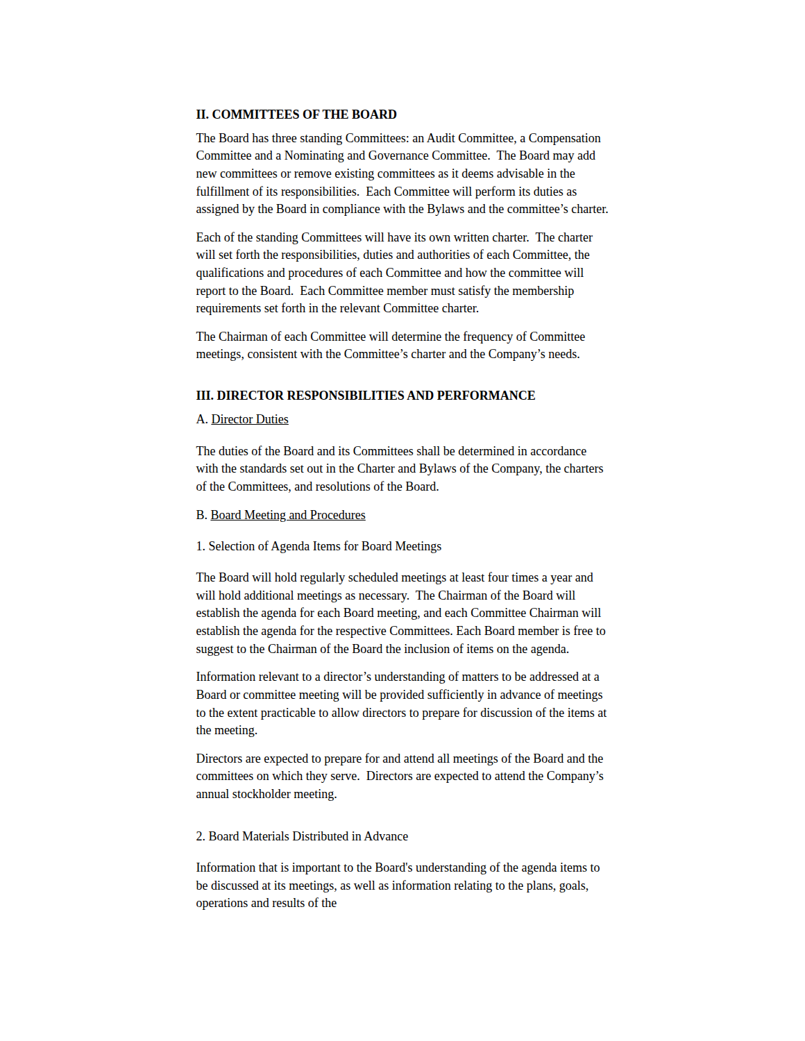II. COMMITTEES OF THE BOARD
The Board has three standing Committees: an Audit Committee, a Compensation Committee and a Nominating and Governance Committee. The Board may add new committees or remove existing committees as it deems advisable in the fulfillment of its responsibilities. Each Committee will perform its duties as assigned by the Board in compliance with the Bylaws and the committee’s charter.
Each of the standing Committees will have its own written charter. The charter will set forth the responsibilities, duties and authorities of each Committee, the qualifications and procedures of each Committee and how the committee will report to the Board. Each Committee member must satisfy the membership requirements set forth in the relevant Committee charter.
The Chairman of each Committee will determine the frequency of Committee meetings, consistent with the Committee’s charter and the Company’s needs.
III. DIRECTOR RESPONSIBILITIES AND PERFORMANCE
A. Director Duties
The duties of the Board and its Committees shall be determined in accordance with the standards set out in the Charter and Bylaws of the Company, the charters of the Committees, and resolutions of the Board.
B. Board Meeting and Procedures
1. Selection of Agenda Items for Board Meetings
The Board will hold regularly scheduled meetings at least four times a year and will hold additional meetings as necessary. The Chairman of the Board will establish the agenda for each Board meeting, and each Committee Chairman will establish the agenda for the respective Committees. Each Board member is free to suggest to the Chairman of the Board the inclusion of items on the agenda.
Information relevant to a director’s understanding of matters to be addressed at a Board or committee meeting will be provided sufficiently in advance of meetings to the extent practicable to allow directors to prepare for discussion of the items at the meeting.
Directors are expected to prepare for and attend all meetings of the Board and the committees on which they serve. Directors are expected to attend the Company’s annual stockholder meeting.
2. Board Materials Distributed in Advance
Information that is important to the Board's understanding of the agenda items to be discussed at its meetings, as well as information relating to the plans, goals, operations and results of the